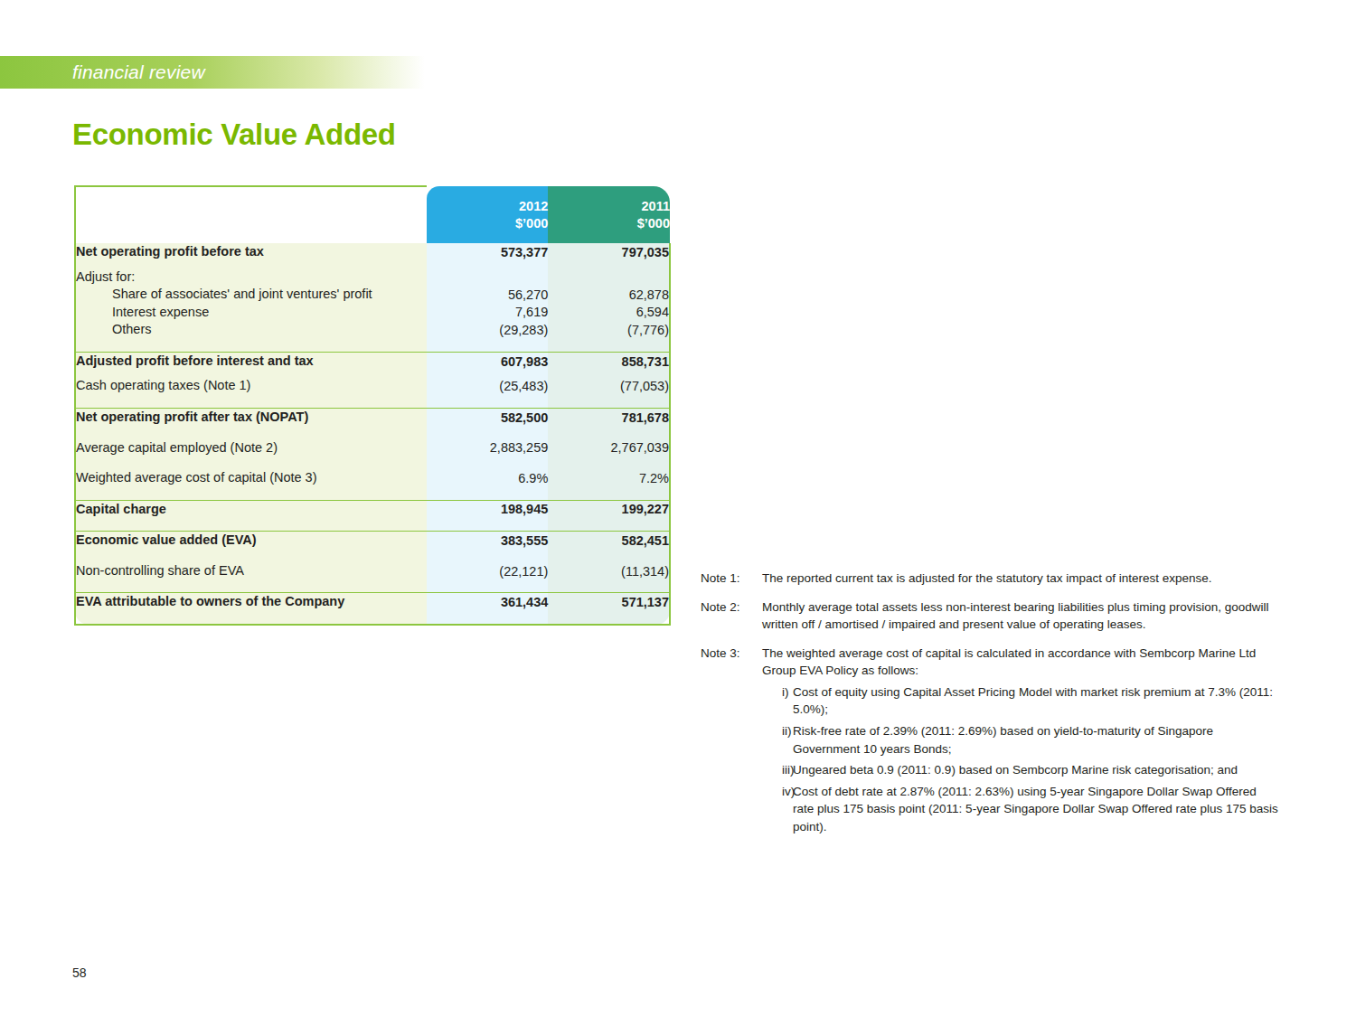financial review
Economic Value Added
| | 2012 $’000 | 2011 $’000 |
| --- | --- | --- |
| Net operating profit before tax | 573,377 | 797,035 |
| Adjust for: | | |
| Share of associates' and joint ventures' profit | 56,270 | 62,878 |
| Interest expense | 7,619 | 6,594 |
| Others | (29,283) | (7,776) |
| Adjusted profit before interest and tax | 607,983 | 858,731 |
| Cash operating taxes (Note 1) | (25,483) | (77,053) |
| Net operating profit after tax (NOPAT) | 582,500 | 781,678 |
| Average capital employed (Note 2) | 2,883,259 | 2,767,039 |
| Weighted average cost of capital (Note 3) | 6.9% | 7.2% |
| Capital charge | 198,945 | 199,227 |
| Economic value added (EVA) | 383,555 | 582,451 |
| Non-controlling share of EVA | (22,121) | (11,314) |
| EVA attributable to owners of the Company | 361,434 | 571,137 |
Note 1:
The reported current tax is adjusted for the statutory tax impact of interest expense.
Note 2:
Monthly average total assets less non-interest bearing liabilities plus timing provision, goodwill written off / amortised / impaired and present value of operating leases.
Note 3:
The weighted average cost of capital is calculated in accordance with Sembcorp Marine Ltd Group EVA Policy as follows:
i) Cost of equity using Capital Asset Pricing Model with market risk premium at 7.3% (2011: 5.0%);
ii) Risk-free rate of 2.39% (2011: 2.69%) based on yield-to-maturity of Singapore Government 10 years Bonds;
iii) Ungeared beta 0.9 (2011: 0.9) based on Sembcorp Marine risk categorisation; and
iv) Cost of debt rate at 2.87% (2011: 2.63%) using 5-year Singapore Dollar Swap Offered rate plus 175 basis point (2011: 5-year Singapore Dollar Swap Offered rate plus 175 basis point).
58